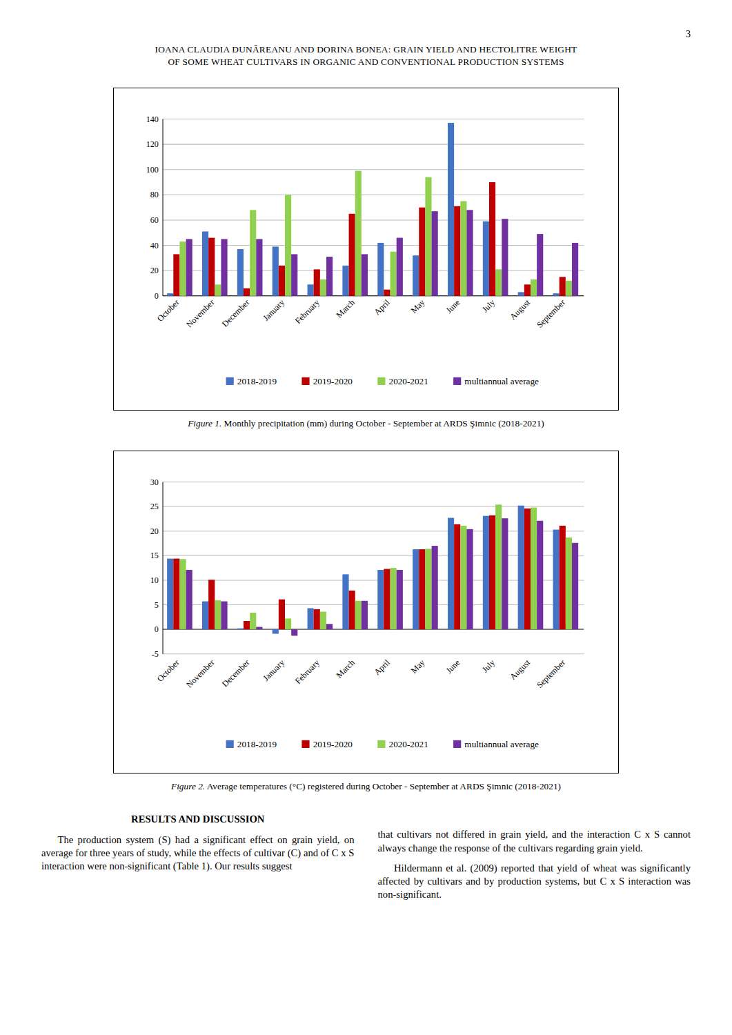3
IOANA CLAUDIA DUNĂREANU AND DORINA BONEA: GRAIN YIELD AND HECTOLITRE WEIGHT
OF SOME WHEAT CULTIVARS IN ORGANIC AND CONVENTIONAL PRODUCTION SYSTEMS
140 120 100 80 60 40 20 0 October November December January February March April May June July August September 2018-2019 2019-2020 2020-2021 multiannual average
Figure 1. Monthly precipitation (mm) during October - September at ARDS Şimnic (2018-2021)
30 25 20 15 10 5 0 -5 October November December January February March April May June July August September 2018-2019 2019-2020 2020-2021 multiannual average
Figure 2. Average temperatures (°C) registered during October - September at ARDS Şimnic (2018-2021)
RESULTS AND DISCUSSION
The production system (S) had a significant effect on grain yield, on average for three years of study, while the effects of cultivar (C) and of C x S interaction were non-significant (Table 1). Our results suggest
that cultivars not differed in grain yield, and the interaction C x S cannot always change the response of the cultivars regarding grain yield.
Hildermann et al. (2009) reported that yield of wheat was significantly affected by cultivars and by production systems, but C x S interaction was non-significant.